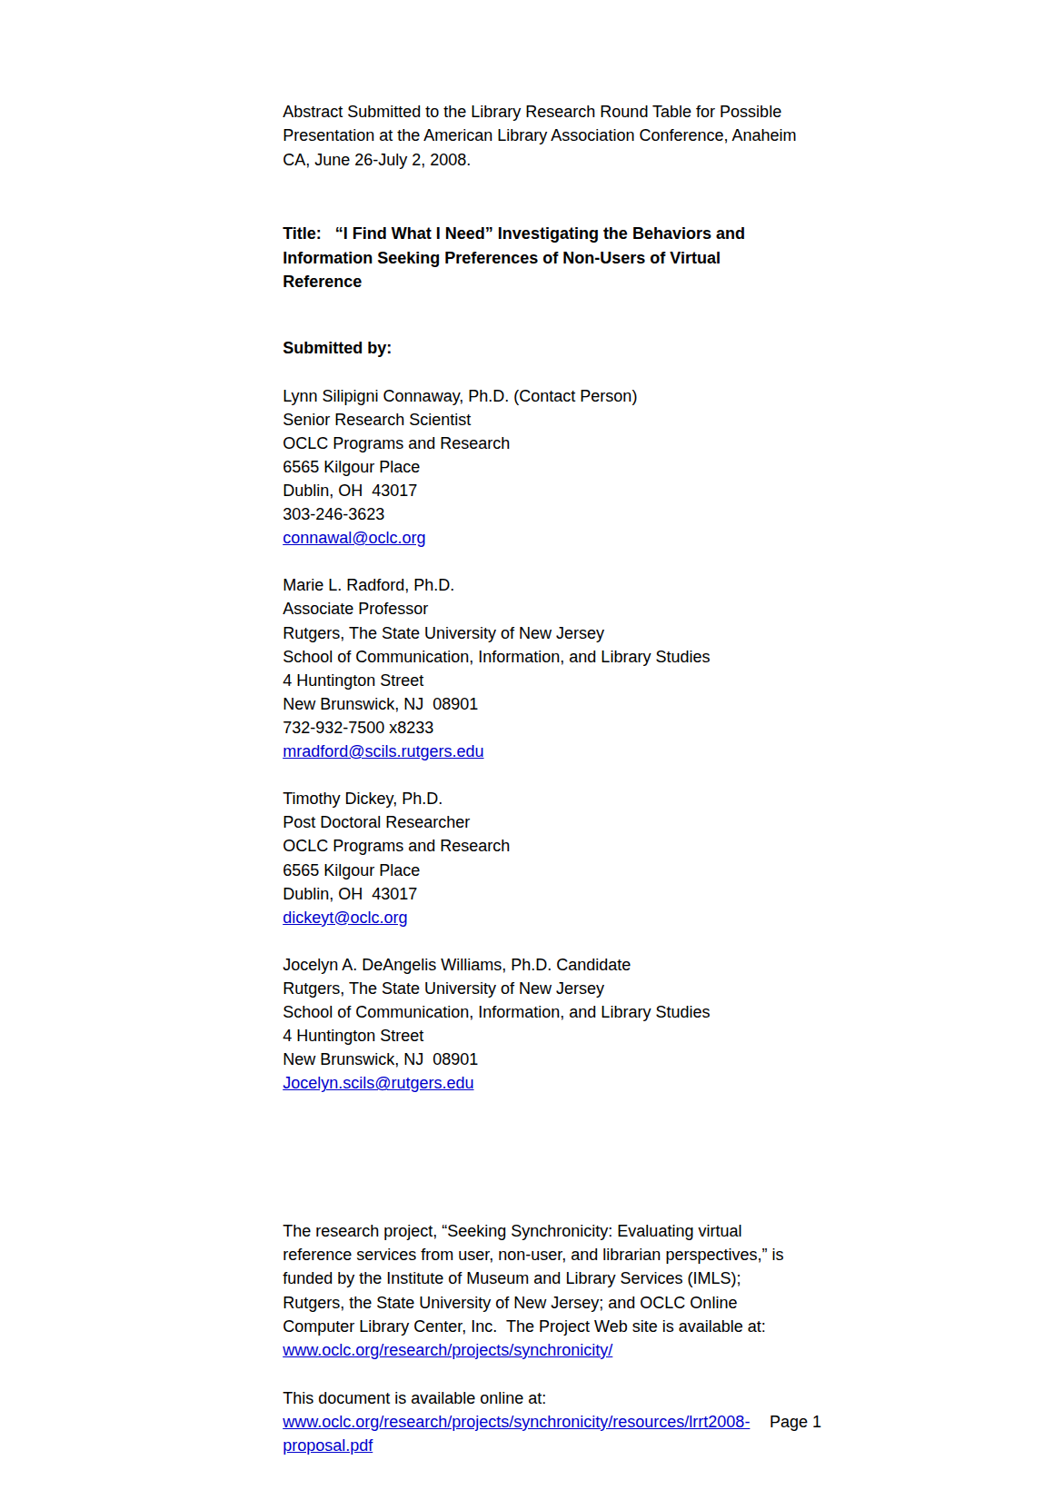Abstract Submitted to the Library Research Round Table for Possible Presentation at the American Library Association Conference, Anaheim CA, June 26-July 2, 2008.
Title: “I Find What I Need” Investigating the Behaviors and Information Seeking Preferences of Non-Users of Virtual Reference
Submitted by:
Lynn Silipigni Connaway, Ph.D. (Contact Person)
Senior Research Scientist
OCLC Programs and Research
6565 Kilgour Place
Dublin, OH 43017
303-246-3623
connawal@oclc.org
Marie L. Radford, Ph.D.
Associate Professor
Rutgers, The State University of New Jersey
School of Communication, Information, and Library Studies
4 Huntington Street
New Brunswick, NJ 08901
732-932-7500 x8233
mradford@scils.rutgers.edu
Timothy Dickey, Ph.D.
Post Doctoral Researcher
OCLC Programs and Research
6565 Kilgour Place
Dublin, OH 43017
dickeyt@oclc.org
Jocelyn A. DeAngelis Williams, Ph.D. Candidate
Rutgers, The State University of New Jersey
School of Communication, Information, and Library Studies
4 Huntington Street
New Brunswick, NJ 08901
Jocelyn.scils@rutgers.edu
The research project, “Seeking Synchronicity: Evaluating virtual reference services from user, non-user, and librarian perspectives,” is funded by the Institute of Museum and Library Services (IMLS); Rutgers, the State University of New Jersey; and OCLC Online Computer Library Center, Inc. The Project Web site is available at: www.oclc.org/research/projects/synchronicity/
This document is available online at:
www.oclc.org/research/projects/synchronicity/resources/lrrt2008-proposal.pdf Page 1